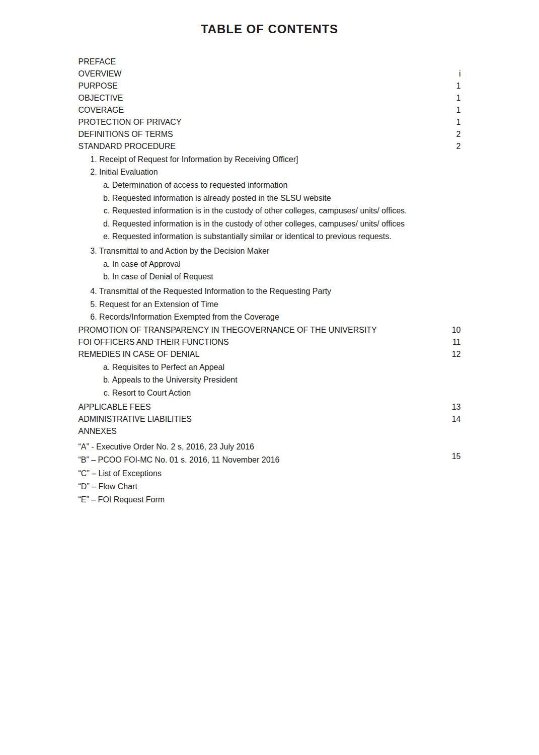TABLE OF CONTENTS
PREFACE 0
OVERVIEW i
PURPOSE 1
OBJECTIVE 1
COVERAGE 1
PROTECTION OF PRIVACY 1
DEFINITIONS OF TERMS 2
STANDARD PROCEDURE 2
Receipt of Request for Information by Receiving Officer]
Initial Evaluation
Determination of access to requested information
Requested information is already posted in the SLSU website
Requested information is in the custody of other colleges, campuses/ units/ offices.
Requested information is in the custody of other colleges, campuses/ units/ offices
Requested information is substantially similar or identical to previous requests.
Transmittal to and Action by the Decision Maker
In case of Approval
In case of Denial of Request
Transmittal of the Requested Information to the Requesting Party
Request for an Extension of Time
Records/Information Exempted from the Coverage
PROMOTION OF TRANSPARENCY IN THEGOVERNANCE OF THE UNIVERSITY 10
FOI OFFICERS AND THEIR FUNCTIONS 11
REMEDIES IN CASE OF DENIAL 12
Requisites to Perfect an Appeal
Appeals to the University President
Resort to Court Action
APPLICABLE FEES 13
ADMINISTRATIVE LIABILITIES 14
ANNEXES 0
“A” - Executive Order No. 2 s, 2016, 23 July 2016
“B” – PCOO FOI-MC No. 01 s. 2016, 11 November 2016
“C” – List of Exceptions
“D” – Flow Chart
“E” – FOI Request Form
15